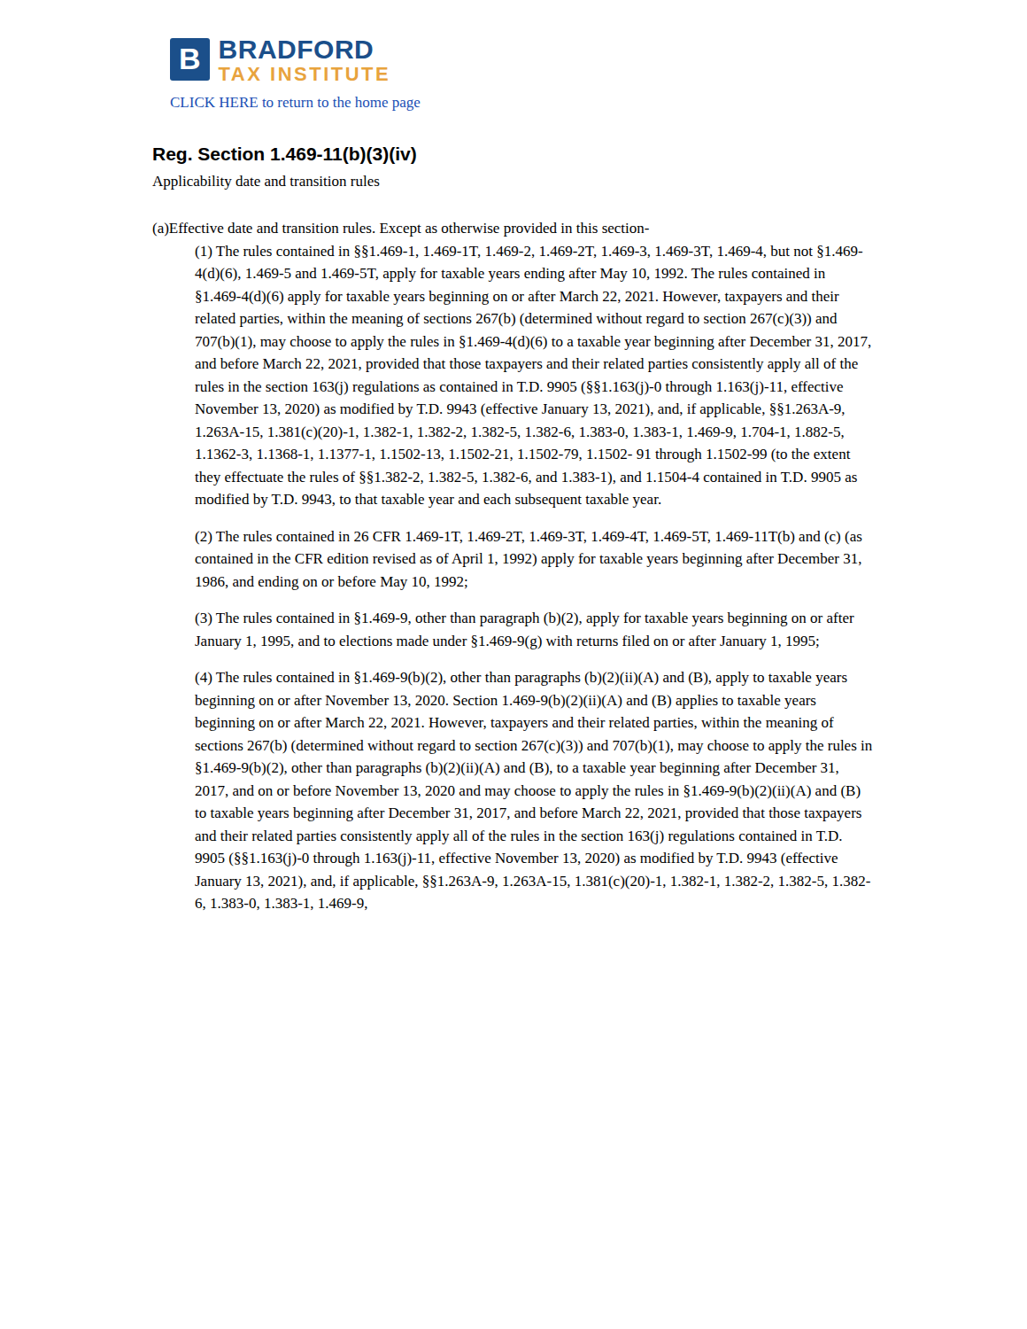B BRADFORD
TAX INSTITUTE
CLICK HERE to return to the home page
Reg. Section 1.469-11(b)(3)(iv)
Applicability date and transition rules
(a)Effective date and transition rules. Except as otherwise provided in this section-
(1) The rules contained in §§1.469-1, 1.469-1T, 1.469-2, 1.469-2T, 1.469-3, 1.469-3T, 1.469-4, but not §1.469-4(d)(6), 1.469-5 and 1.469-5T, apply for taxable years ending after May 10, 1992. The rules contained in §1.469-4(d)(6) apply for taxable years beginning on or after March 22, 2021. However, taxpayers and their related parties, within the meaning of sections 267(b) (determined without regard to section 267(c)(3)) and 707(b)(1), may choose to apply the rules in §1.469-4(d)(6) to a taxable year beginning after December 31, 2017, and before March 22, 2021, provided that those taxpayers and their related parties consistently apply all of the rules in the section 163(j) regulations as contained in T.D. 9905 (§§1.163(j)-0 through 1.163(j)-11, effective November 13, 2020) as modified by T.D. 9943 (effective January 13, 2021), and, if applicable, §§1.263A-9, 1.263A-15, 1.381(c)(20)-1, 1.382-1, 1.382-2, 1.382-5, 1.382-6, 1.383-0, 1.383-1, 1.469-9, 1.704-1, 1.882-5, 1.1362-3, 1.1368-1, 1.1377-1, 1.1502-13, 1.1502-21, 1.1502-79, 1.1502- 91 through 1.1502-99 (to the extent they effectuate the rules of §§1.382-2, 1.382-5, 1.382-6, and 1.383-1), and 1.1504-4 contained in T.D. 9905 as modified by T.D. 9943, to that taxable year and each subsequent taxable year.
(2) The rules contained in 26 CFR 1.469-1T, 1.469-2T, 1.469-3T, 1.469-4T, 1.469-5T, 1.469-11T(b) and (c) (as contained in the CFR edition revised as of April 1, 1992) apply for taxable years beginning after December 31, 1986, and ending on or before May 10, 1992;
(3) The rules contained in §1.469-9, other than paragraph (b)(2), apply for taxable years beginning on or after January 1, 1995, and to elections made under §1.469-9(g) with returns filed on or after January 1, 1995;
(4) The rules contained in §1.469-9(b)(2), other than paragraphs (b)(2)(ii)(A) and (B), apply to taxable years beginning on or after November 13, 2020. Section 1.469-9(b)(2)(ii)(A) and (B) applies to taxable years beginning on or after March 22, 2021. However, taxpayers and their related parties, within the meaning of sections 267(b) (determined without regard to section 267(c)(3)) and 707(b)(1), may choose to apply the rules in §1.469-9(b)(2), other than paragraphs (b)(2)(ii)(A) and (B), to a taxable year beginning after December 31, 2017, and on or before November 13, 2020 and may choose to apply the rules in §1.469-9(b)(2)(ii)(A) and (B) to taxable years beginning after December 31, 2017, and before March 22, 2021, provided that those taxpayers and their related parties consistently apply all of the rules in the section 163(j) regulations contained in T.D. 9905 (§§1.163(j)-0 through 1.163(j)-11, effective November 13, 2020) as modified by T.D. 9943 (effective January 13, 2021), and, if applicable, §§1.263A-9, 1.263A-15, 1.381(c)(20)-1, 1.382-1, 1.382-2, 1.382-5, 1.382-6, 1.383-0, 1.383-1, 1.469-9,